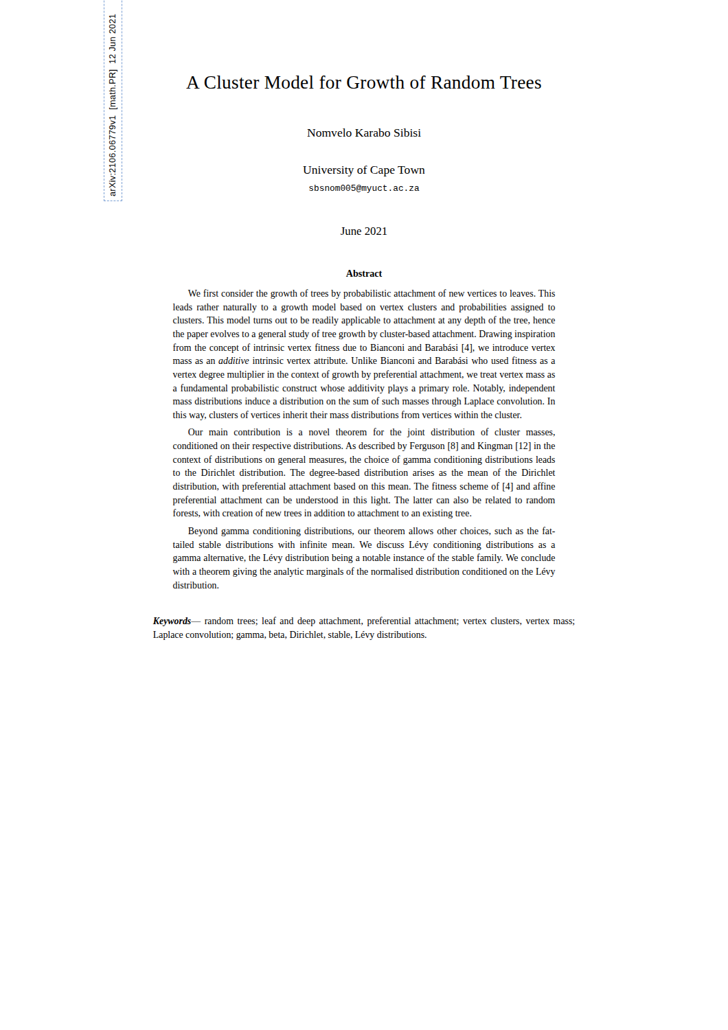arXiv:2106.06779v1 [math.PR] 12 Jun 2021
A Cluster Model for Growth of Random Trees
Nomvelo Karabo Sibisi
University of Cape Town
sbsnom005@myuct.ac.za
June 2021
Abstract
We first consider the growth of trees by probabilistic attachment of new vertices to leaves. This leads rather naturally to a growth model based on vertex clusters and probabilities assigned to clusters. This model turns out to be readily applicable to attachment at any depth of the tree, hence the paper evolves to a general study of tree growth by cluster-based attachment. Drawing inspiration from the concept of intrinsic vertex fitness due to Bianconi and Barabási [4], we introduce vertex mass as an additive intrinsic vertex attribute. Unlike Bianconi and Barabási who used fitness as a vertex degree multiplier in the context of growth by preferential attachment, we treat vertex mass as a fundamental probabilistic construct whose additivity plays a primary role. Notably, independent mass distributions induce a distribution on the sum of such masses through Laplace convolution. In this way, clusters of vertices inherit their mass distributions from vertices within the cluster.
Our main contribution is a novel theorem for the joint distribution of cluster masses, conditioned on their respective distributions. As described by Ferguson [8] and Kingman [12] in the context of distributions on general measures, the choice of gamma conditioning distributions leads to the Dirichlet distribution. The degree-based distribution arises as the mean of the Dirichlet distribution, with preferential attachment based on this mean. The fitness scheme of [4] and affine preferential attachment can be understood in this light. The latter can also be related to random forests, with creation of new trees in addition to attachment to an existing tree.
Beyond gamma conditioning distributions, our theorem allows other choices, such as the fat-tailed stable distributions with infinite mean. We discuss Lévy conditioning distributions as a gamma alternative, the Lévy distribution being a notable instance of the stable family. We conclude with a theorem giving the analytic marginals of the normalised distribution conditioned on the Lévy distribution.
Keywords— random trees; leaf and deep attachment, preferential attachment; vertex clusters, vertex mass; Laplace convolution; gamma, beta, Dirichlet, stable, Lévy distributions.